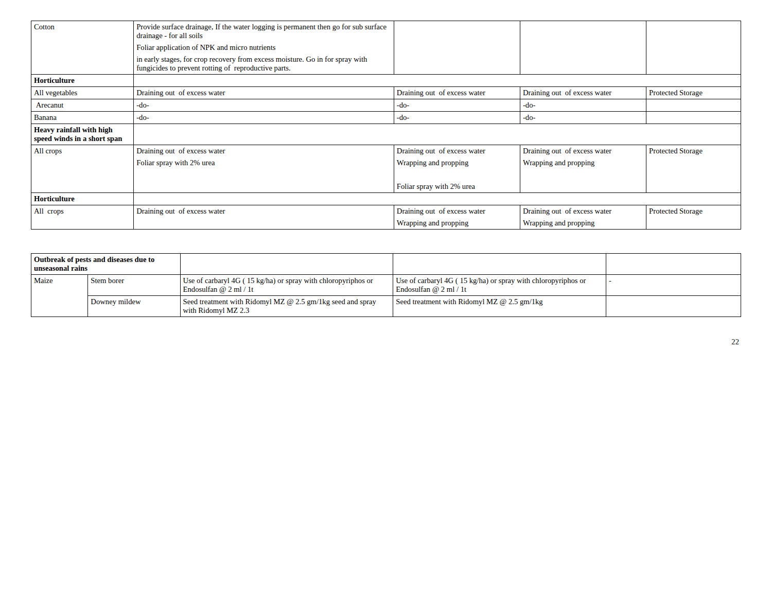| Cotton | Provide surface drainage, If the water logging is permanent then go for sub surface drainage - for all soils Foliar application of NPK and micro nutrients in early stages, for crop recovery from excess moisture. Go in for spray with fungicides to prevent rotting of reproductive parts. | | | |
| Horticulture | |
| All vegetables | Draining out of excess water | Draining out of excess water | Draining out of excess water | Protected Storage |
| Arecanut | -do- | -do- | -do- | |
| Banana | -do- | -do- | -do- | |
| Heavy rainfall with high speed winds in a short span | |
| All crops | Draining out of excess water Foliar spray with 2% urea | Draining out of excess water Wrapping and propping Foliar spray with 2% urea | Draining out of excess water Wrapping and propping | Protected Storage |
| Horticulture | |
| All crops | Draining out of excess water | Draining out of excess water Wrapping and propping | Draining out of excess water Wrapping and propping | Protected Storage |
| Outbreak of pests and diseases due to unseasonal rains | | | |
| Maize | Stem borer | Use of carbaryl 4G ( 15 kg/ha) or spray with chloropyriphos or Endosulfan @ 2 ml / 1t | Use of carbaryl 4G ( 15 kg/ha) or spray with chloropyriphos or Endosulfan @ 2 ml / 1t | - |
| Downey mildew | Seed treatment with Ridomyl MZ @ 2.5 gm/1kg seed and spray with Ridomyl MZ 2.3 | Seed treatment with Ridomyl MZ @ 2.5 gm/1kg | |
22